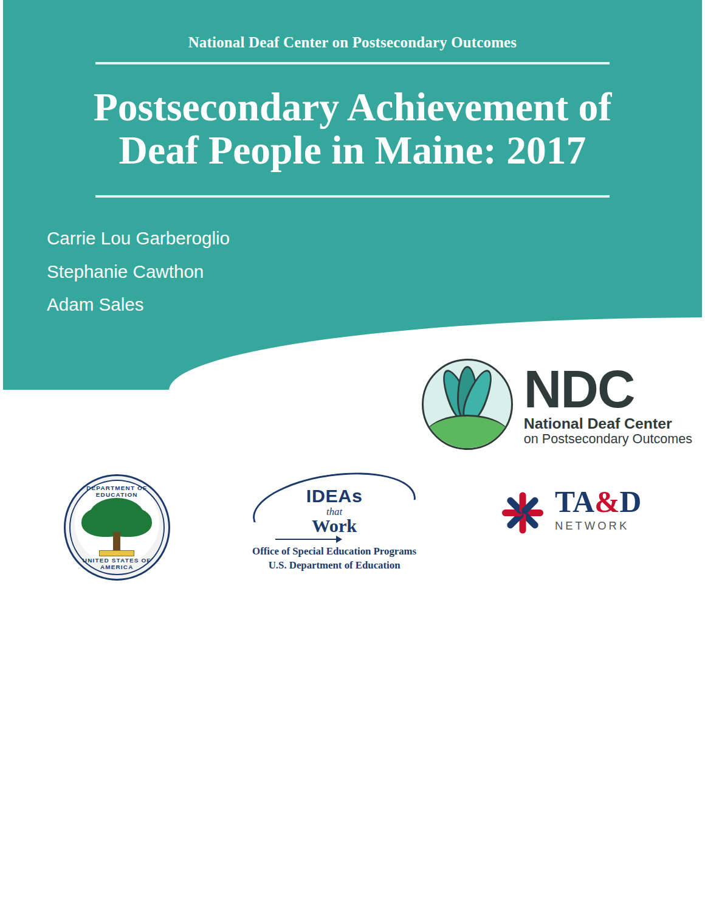National Deaf Center on Postsecondary Outcomes
Postsecondary Achievement of Deaf People in Maine: 2017
Carrie Lou Garberoglio
Stephanie Cawthon
Adam Sales
NDC National Deaf Center on Postsecondary Outcomes
DEPARTMENT OF EDUCATION
UNITED STATES OF AMERICA
IDEAs
that
Work
Office of Special Education Programs
U.S. Department of Education
TA&D NETWORK